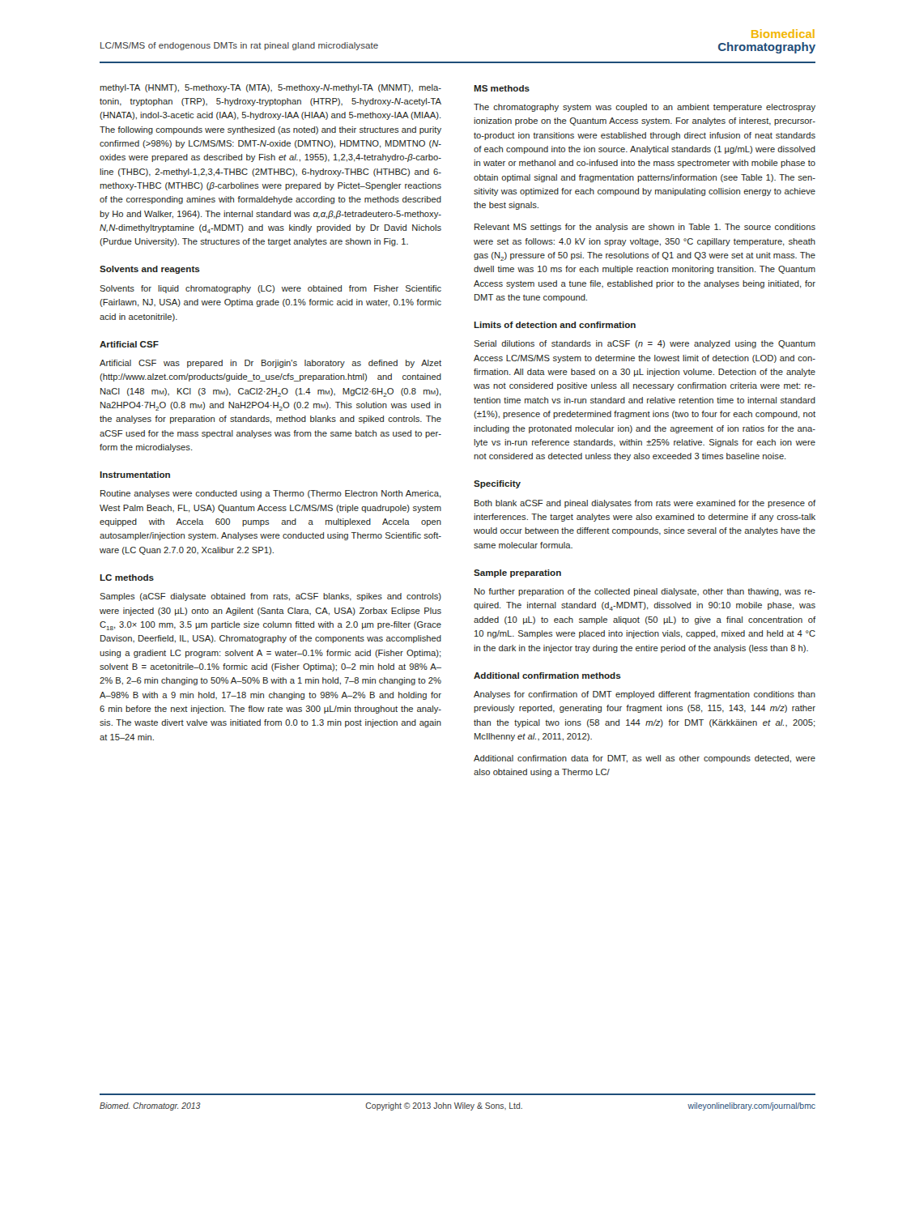LC/MS/MS of endogenous DMTs in rat pineal gland microdialysate
Biomedical
Chromatography
methyl-TA (HNMT), 5-methoxy-TA (MTA), 5-methoxy-N-methyl-TA (MNMT), melatonin, tryptophan (TRP), 5-hydroxy-tryptophan (HTRP), 5-hydroxy-N-acetyl-TA (HNATA), indol-3-acetic acid (IAA), 5-hydroxy-IAA (HIAA) and 5-methoxy-IAA (MIAA). The following compounds were synthesized (as noted) and their structures and purity confirmed (>98%) by LC/MS/MS: DMT-N-oxide (DMTNO), HDMTNO, MDMTNO (N-oxides were prepared as described by Fish et al., 1955), 1,2,3,4-tetrahydro-β-carboline (THBC), 2-methyl-1,2,3,4-THBC (2MTHBC), 6-hydroxy-THBC (HTHBC) and 6-methoxy-THBC (MTHBC) (β-carbolines were prepared by Pictet–Spengler reactions of the corresponding amines with formaldehyde according to the methods described by Ho and Walker, 1964). The internal standard was α,α,β,β-tetradeutero-5-methoxy-N,N-dimethyltryptamine (d4-MDMT) and was kindly provided by Dr David Nichols (Purdue University). The structures of the target analytes are shown in Fig. 1.
Solvents and reagents
Solvents for liquid chromatography (LC) were obtained from Fisher Scientific (Fairlawn, NJ, USA) and were Optima grade (0.1% formic acid in water, 0.1% formic acid in acetonitrile).
Artificial CSF
Artificial CSF was prepared in Dr Borjigin's laboratory as defined by Alzet (http://www.alzet.com/products/guide_to_use/cfs_preparation.html) and contained NaCl (148 mm), KCl (3 mm), CaCl2·2H2O (1.4 mm), MgCl2·6H2O (0.8 mm), Na2HPO4·7H2O (0.8 mm) and NaH2PO4·H2O (0.2 mm). This solution was used in the analyses for preparation of standards, method blanks and spiked controls. The aCSF used for the mass spectral analyses was from the same batch as used to perform the microdialyses.
Instrumentation
Routine analyses were conducted using a Thermo (Thermo Electron North America, West Palm Beach, FL, USA) Quantum Access LC/MS/MS (triple quadrupole) system equipped with Accela 600 pumps and a multiplexed Accela open autosampler/injection system. Analyses were conducted using Thermo Scientific software (LC Quan 2.7.0 20, Xcalibur 2.2 SP1).
LC methods
Samples (aCSF dialysate obtained from rats, aCSF blanks, spikes and controls) were injected (30 µL) onto an Agilent (Santa Clara, CA, USA) Zorbax Eclipse Plus C18, 3.0× 100 mm, 3.5 µm particle size column fitted with a 2.0 µm pre-filter (Grace Davison, Deerfield, IL, USA). Chromatography of the components was accomplished using a gradient LC program: solvent A = water–0.1% formic acid (Fisher Optima); solvent B = acetonitrile–0.1% formic acid (Fisher Optima); 0–2 min hold at 98% A–2% B, 2–6 min changing to 50% A–50% B with a 1 min hold, 7–8 min changing to 2% A–98% B with a 9 min hold, 17–18 min changing to 98% A–2% B and holding for 6 min before the next injection. The flow rate was 300 µL/min throughout the analysis. The waste divert valve was initiated from 0.0 to 1.3 min post injection and again at 15–24 min.
MS methods
The chromatography system was coupled to an ambient temperature electrospray ionization probe on the Quantum Access system. For analytes of interest, precursor-to-product ion transitions were established through direct infusion of neat standards of each compound into the ion source. Analytical standards (1 µg/mL) were dissolved in water or methanol and co-infused into the mass spectrometer with mobile phase to obtain optimal signal and fragmentation patterns/information (see Table 1). The sensitivity was optimized for each compound by manipulating collision energy to achieve the best signals.
Relevant MS settings for the analysis are shown in Table 1. The source conditions were set as follows: 4.0 kV ion spray voltage, 350 °C capillary temperature, sheath gas (N2) pressure of 50 psi. The resolutions of Q1 and Q3 were set at unit mass. The dwell time was 10 ms for each multiple reaction monitoring transition. The Quantum Access system used a tune file, established prior to the analyses being initiated, for DMT as the tune compound.
Limits of detection and confirmation
Serial dilutions of standards in aCSF (n = 4) were analyzed using the Quantum Access LC/MS/MS system to determine the lowest limit of detection (LOD) and confirmation. All data were based on a 30 µL injection volume. Detection of the analyte was not considered positive unless all necessary confirmation criteria were met: retention time match vs in-run standard and relative retention time to internal standard (±1%), presence of predetermined fragment ions (two to four for each compound, not including the protonated molecular ion) and the agreement of ion ratios for the analyte vs in-run reference standards, within ±25% relative. Signals for each ion were not considered as detected unless they also exceeded 3 times baseline noise.
Specificity
Both blank aCSF and pineal dialysates from rats were examined for the presence of interferences. The target analytes were also examined to determine if any cross-talk would occur between the different compounds, since several of the analytes have the same molecular formula.
Sample preparation
No further preparation of the collected pineal dialysate, other than thawing, was required. The internal standard (d4-MDMT), dissolved in 90:10 mobile phase, was added (10 µL) to each sample aliquot (50 µL) to give a final concentration of 10 ng/mL. Samples were placed into injection vials, capped, mixed and held at 4 °C in the dark in the injector tray during the entire period of the analysis (less than 8 h).
Additional confirmation methods
Analyses for confirmation of DMT employed different fragmentation conditions than previously reported, generating four fragment ions (58, 115, 143, 144 m/z) rather than the typical two ions (58 and 144 m/z) for DMT (Kärkkäinen et al., 2005; McIlhenny et al., 2011, 2012).
Additional confirmation data for DMT, as well as other compounds detected, were also obtained using a Thermo LC/
Biomed. Chromatogr. 2013
Copyright © 2013 John Wiley & Sons, Ltd.
wileyonlinelibrary.com/journal/bmc